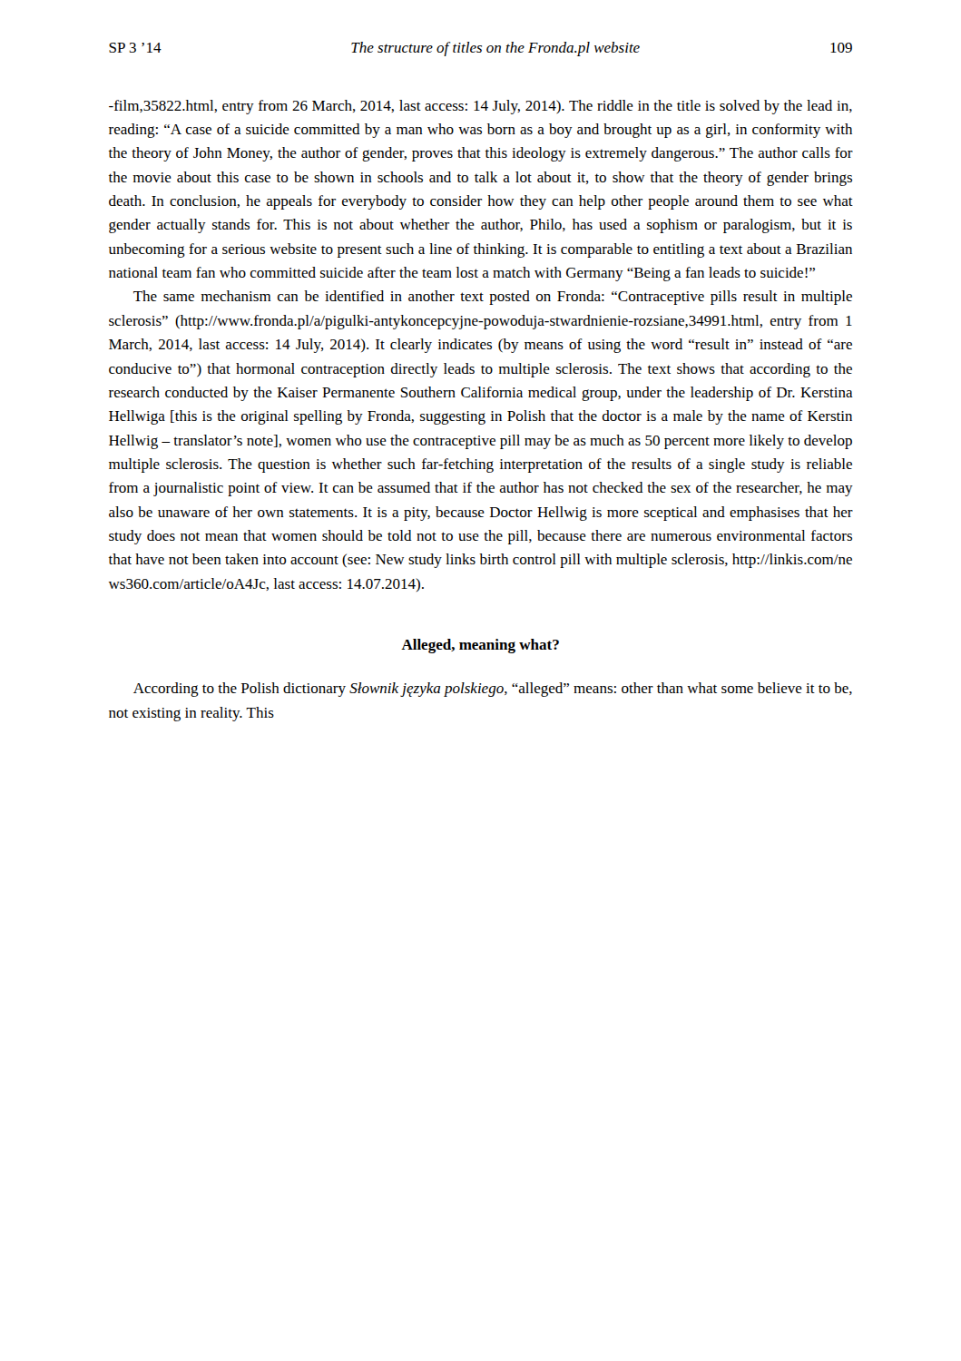SP 3 ’14 The structure of titles on the Fronda.pl website 109
-film,35822.html, entry from 26 March, 2014, last access: 14 July, 2014). The riddle in the title is solved by the lead in, reading: “A case of a suicide committed by a man who was born as a boy and brought up as a girl, in conformity with the theory of John Money, the author of gender, proves that this ideology is extremely dangerous.” The author calls for the movie about this case to be shown in schools and to talk a lot about it, to show that the theory of gender brings death. In conclusion, he appeals for everybody to consider how they can help other people around them to see what gender actually stands for. This is not about whether the author, Philo, has used a sophism or paralogism, but it is unbecoming for a serious website to present such a line of thinking. It is comparable to entitling a text about a Brazilian national team fan who committed suicide after the team lost a match with Germany “Being a fan leads to suicide!”
The same mechanism can be identified in another text posted on Fronda: “Contraceptive pills result in multiple sclerosis” (http://www.fronda.pl/a/pigulki-antykoncepcyjne-powoduja-stwardnienie-rozsiane,34991.html, entry from 1 March, 2014, last access: 14 July, 2014). It clearly indicates (by means of using the word “result in” instead of “are conducive to”) that hormonal contraception directly leads to multiple sclerosis. The text shows that according to the research conducted by the Kaiser Permanente Southern California medical group, under the leadership of Dr. Kerstina Hellwiga [this is the original spelling by Fronda, suggesting in Polish that the doctor is a male by the name of Kerstin Hellwig – translator’s note], women who use the contraceptive pill may be as much as 50 percent more likely to develop multiple sclerosis. The question is whether such far-fetching interpretation of the results of a single study is reliable from a journalistic point of view. It can be assumed that if the author has not checked the sex of the researcher, he may also be unaware of her own statements. It is a pity, because Doctor Hellwig is more sceptical and emphasises that her study does not mean that women should be told not to use the pill, because there are numerous environmental factors that have not been taken into account (see: New study links birth control pill with multiple sclerosis, http://linkis.com/news360.com/article/oA4Jc, last access: 14.07.2014).
Alleged, meaning what?
According to the Polish dictionary Słownik języka polskiego, “alleged” means: other than what some believe it to be, not existing in reality. This